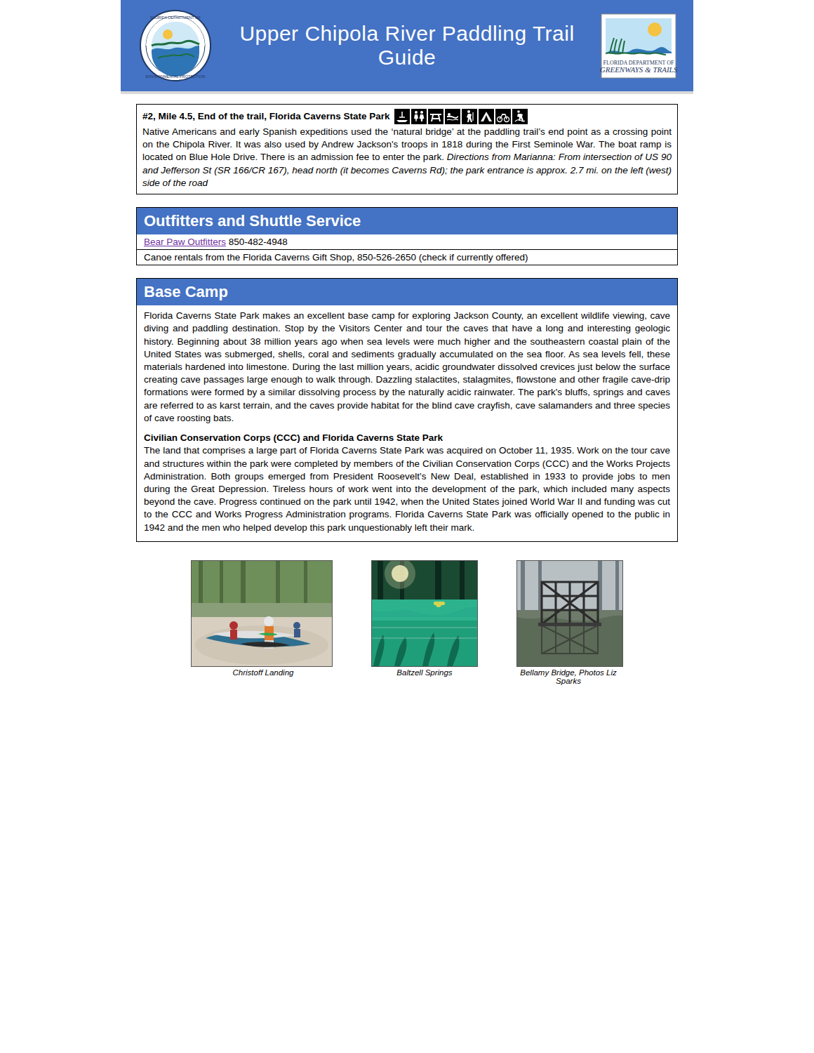FLORIDA DEPARTMENT OF ENVIRONMENTAL PROTECTION
Upper Chipola River Paddling Trail Guide
FLORIDA DEPARTMENT OF GREENWAYS & TRAILS
#2, Mile 4.5, End of the trail, Florida Caverns State Park
Native Americans and early Spanish expeditions used the ‘natural bridge’ at the paddling trail’s end point as a crossing point on the Chipola River. It was also used by Andrew Jackson's troops in 1818 during the First Seminole War. The boat ramp is located on Blue Hole Drive. There is an admission fee to enter the park. Directions from Marianna: From intersection of US 90 and Jefferson St (SR 166/CR 167), head north (it becomes Caverns Rd); the park entrance is approx. 2.7 mi. on the left (west) side of the road
Outfitters and Shuttle Service
Bear Paw Outfitters 850-482-4948
Canoe rentals from the Florida Caverns Gift Shop, 850-526-2650 (check if currently offered)
Base Camp
Florida Caverns State Park makes an excellent base camp for exploring Jackson County, an excellent wildlife viewing, cave diving and paddling destination. Stop by the Visitors Center and tour the caves that have a long and interesting geologic history. Beginning about 38 million years ago when sea levels were much higher and the southeastern coastal plain of the United States was submerged, shells, coral and sediments gradually accumulated on the sea floor. As sea levels fell, these materials hardened into limestone. During the last million years, acidic groundwater dissolved crevices just below the surface creating cave passages large enough to walk through. Dazzling stalactites, stalagmites, flowstone and other fragile cave-drip formations were formed by a similar dissolving process by the naturally acidic rainwater. The park's bluffs, springs and caves are referred to as karst terrain, and the caves provide habitat for the blind cave crayfish, cave salamanders and three species of cave roosting bats.
Civilian Conservation Corps (CCC) and Florida Caverns State Park
The land that comprises a large part of Florida Caverns State Park was acquired on October 11, 1935. Work on the tour cave and structures within the park were completed by members of the Civilian Conservation Corps (CCC) and the Works Projects Administration. Both groups emerged from President Roosevelt's New Deal, established in 1933 to provide jobs to men during the Great Depression. Tireless hours of work went into the development of the park, which included many aspects beyond the cave. Progress continued on the park until 1942, when the United States joined World War II and funding was cut to the CCC and Works Progress Administration programs. Florida Caverns State Park was officially opened to the public in 1942 and the men who helped develop this park unquestionably left their mark.
Christoff Landing Baltzell Springs Bellamy Bridge, Photos Liz Sparks